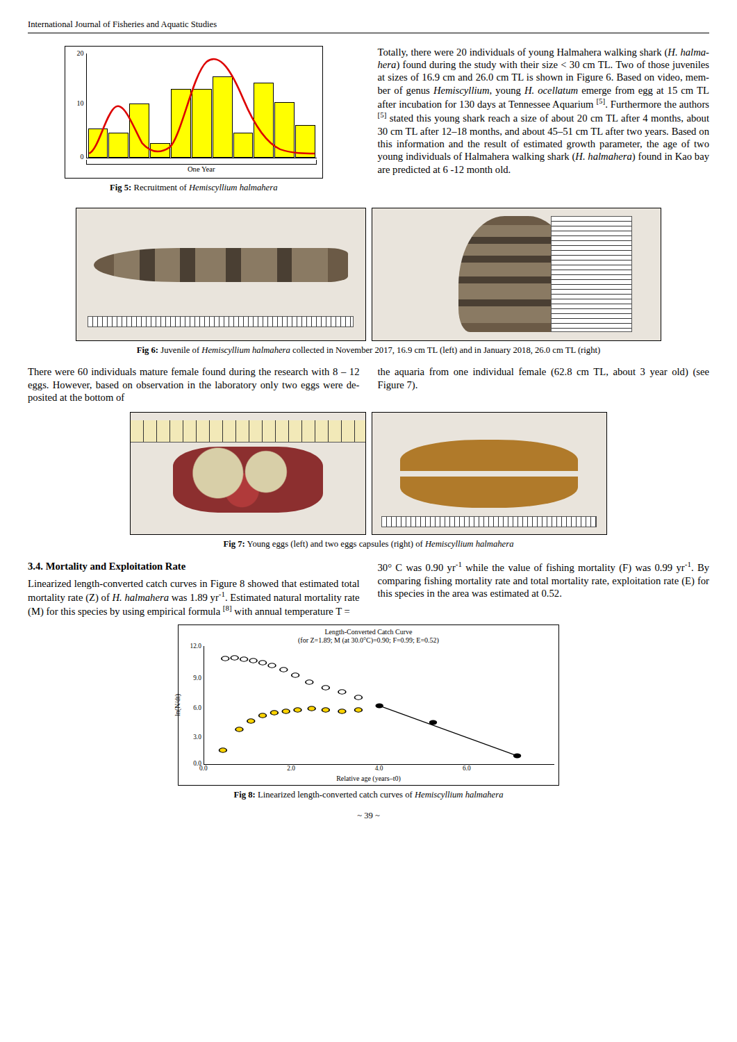International Journal of Fisheries and Aquatic Studies
20 10 0
One Year
Fig 5: Recruitment of Hemiscyllium halmahera
Totally, there were 20 individuals of young Halmahera walking shark (H. halmahera) found during the study with their size < 30 cm TL. Two of those juveniles at sizes of 16.9 cm and 26.0 cm TL is shown in Figure 6. Based on video, member of genus Hemiscyllium, young H. ocellatum emerge from egg at 15 cm TL after incubation for 130 days at Tennessee Aquarium [5]. Furthermore the authors [5] stated this young shark reach a size of about 20 cm TL after 4 months, about 30 cm TL after 12–18 months, and about 45–51 cm TL after two years. Based on this information and the result of estimated growth parameter, the age of two young individuals of Halmahera walking shark (H. halmahera) found in Kao bay are predicted at 6 -12 month old.
Fig 6: Juvenile of Hemiscyllium halmahera collected in November 2017, 16.9 cm TL (left) and in January 2018, 26.0 cm TL (right)
There were 60 individuals mature female found during the research with 8 – 12 eggs. However, based on observation in the laboratory only two eggs were deposited at the bottom of
the aquaria from one individual female (62.8 cm TL, about 3 year old) (see Figure 7).
Fig 7: Young eggs (left) and two eggs capsules (right) of Hemiscyllium halmahera
3.4. Mortality and Exploitation Rate
Linearized length-converted catch curves in Figure 8 showed that estimated total mortality rate (Z) of H. halmahera was 1.89 yr-1. Estimated natural mortality rate (M) for this species by using empirical formula [8] with annual temperature T =
30° C was 0.90 yr-1 while the value of fishing mortality (F) was 0.99 yr-1. By comparing fishing mortality rate and total mortality rate, exploitation rate (E) for this species in the area was estimated at 0.52.
Length-Converted Catch Curve
(for Z=1.89; M (at 30.0°C)=0.90; F=0.99; E=0.52)
12.0 9.0 6.0 3.0 0.0
ln(N/dt)
0.0 2.0 4.0 6.0
Relative age (years–t0)
Fig 8: Linearized length-converted catch curves of Hemiscyllium halmahera
~ 39 ~